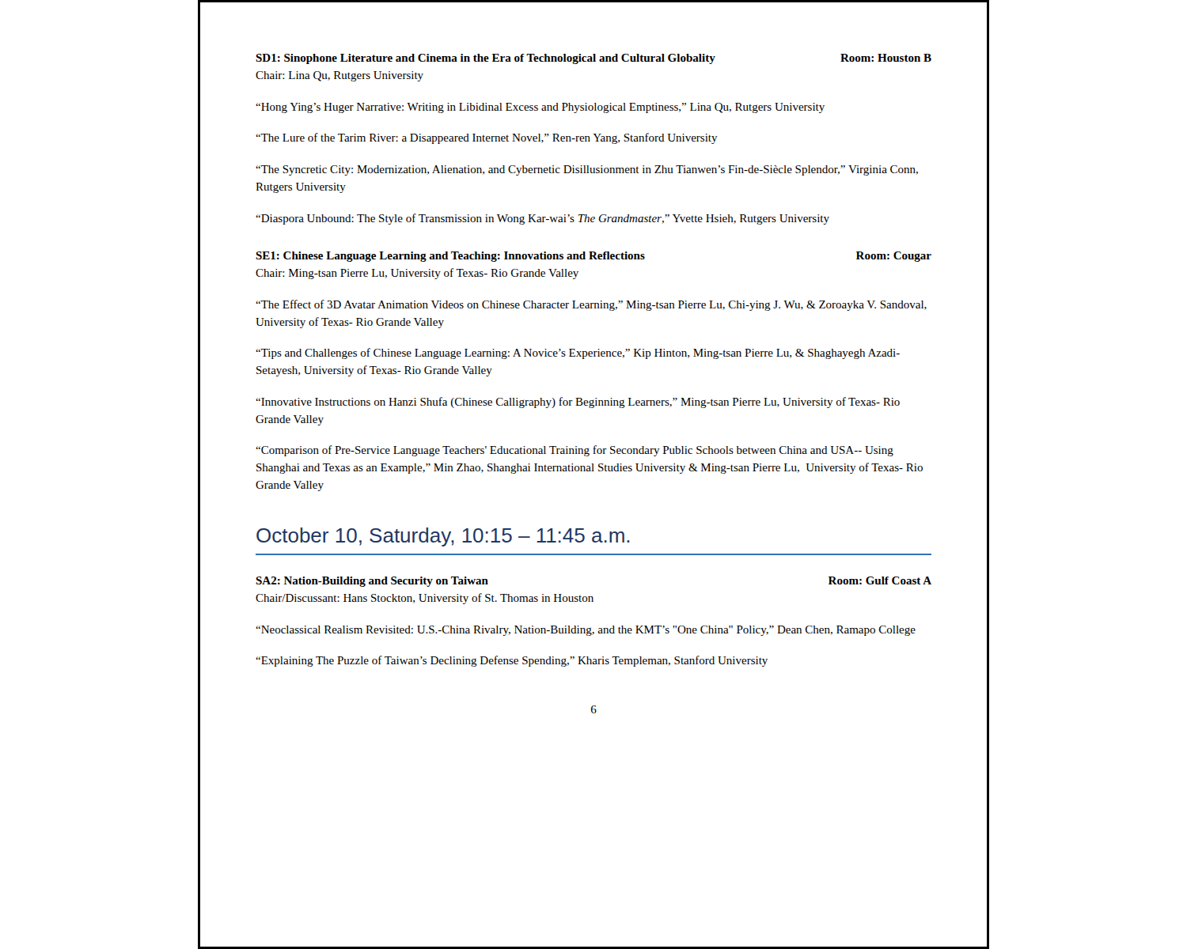SD1: Sinophone Literature and Cinema in the Era of Technological and Cultural Globality Room: Houston B
Chair: Lina Qu, Rutgers University
“Hong Ying’s Huger Narrative: Writing in Libidinal Excess and Physiological Emptiness,” Lina Qu, Rutgers University
“The Lure of the Tarim River: a Disappeared Internet Novel,” Ren-ren Yang, Stanford University
“The Syncretic City: Modernization, Alienation, and Cybernetic Disillusionment in Zhu Tianwen’s Fin-de-Siècle Splendor,” Virginia Conn, Rutgers University
“Diaspora Unbound: The Style of Transmission in Wong Kar-wai’s The Grandmaster,” Yvette Hsieh, Rutgers University
SE1: Chinese Language Learning and Teaching: Innovations and Reflections Room: Cougar
Chair: Ming-tsan Pierre Lu, University of Texas- Rio Grande Valley
“The Effect of 3D Avatar Animation Videos on Chinese Character Learning,” Ming-tsan Pierre Lu, Chi-ying J. Wu, & Zoroayka V. Sandoval, University of Texas- Rio Grande Valley
“Tips and Challenges of Chinese Language Learning: A Novice’s Experience,” Kip Hinton, Ming-tsan Pierre Lu, & Shaghayegh Azadi-Setayesh, University of Texas- Rio Grande Valley
“Innovative Instructions on Hanzi Shufa (Chinese Calligraphy) for Beginning Learners,” Ming-tsan Pierre Lu, University of Texas- Rio Grande Valley
“Comparison of Pre-Service Language Teachers' Educational Training for Secondary Public Schools between China and USA-- Using Shanghai and Texas as an Example,” Min Zhao, Shanghai International Studies University & Ming-tsan Pierre Lu, University of Texas- Rio Grande Valley
October 10, Saturday, 10:15 – 11:45 a.m.
SA2: Nation-Building and Security on Taiwan Room: Gulf Coast A
Chair/Discussant: Hans Stockton, University of St. Thomas in Houston
“Neoclassical Realism Revisited: U.S.-China Rivalry, Nation-Building, and the KMT’s "One China" Policy,” Dean Chen, Ramapo College
“Explaining The Puzzle of Taiwan’s Declining Defense Spending,” Kharis Templeman, Stanford University
6